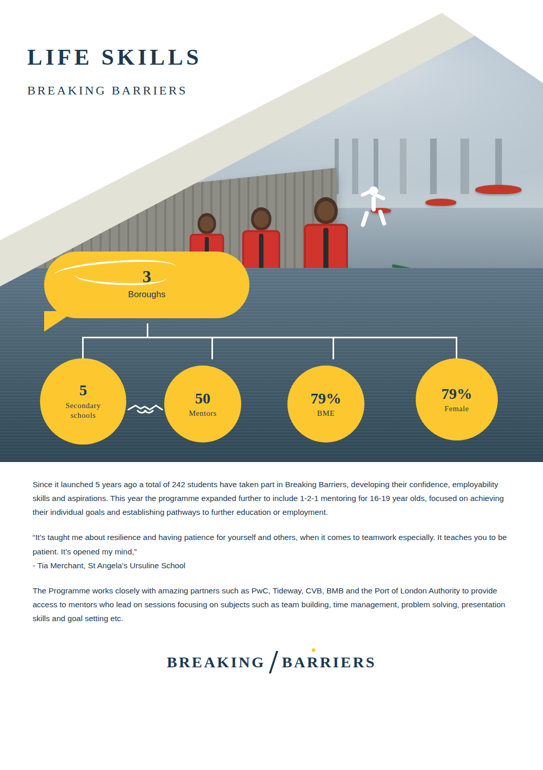Life Skills
Breaking Barriers
3
Boroughs
5
Secondary
schools
50
Mentors
79%
BME
79%
Female
Since it launched 5 years ago a total of 242 students have taken part in Breaking Barriers, developing their confidence, employability skills and aspirations. This year the programme expanded further to include 1-2-1 mentoring for 16-19 year olds, focused on achieving their individual goals and establishing pathways to further education or employment.
“It’s taught me about resilience and having patience for yourself and others, when it comes to teamwork especially. It teaches you to be patient. It’s opened my mind,”
- Tia Merchant, St Angela’s Ursuline School
The Programme works closely with amazing partners such as PwC, Tideway, CVB, BMB and the Port of London Authority to provide access to mentors who lead on sessions focusing on subjects such as team building, time management, problem solving, presentation skills and goal setting etc.
BREAKING BARRIERS